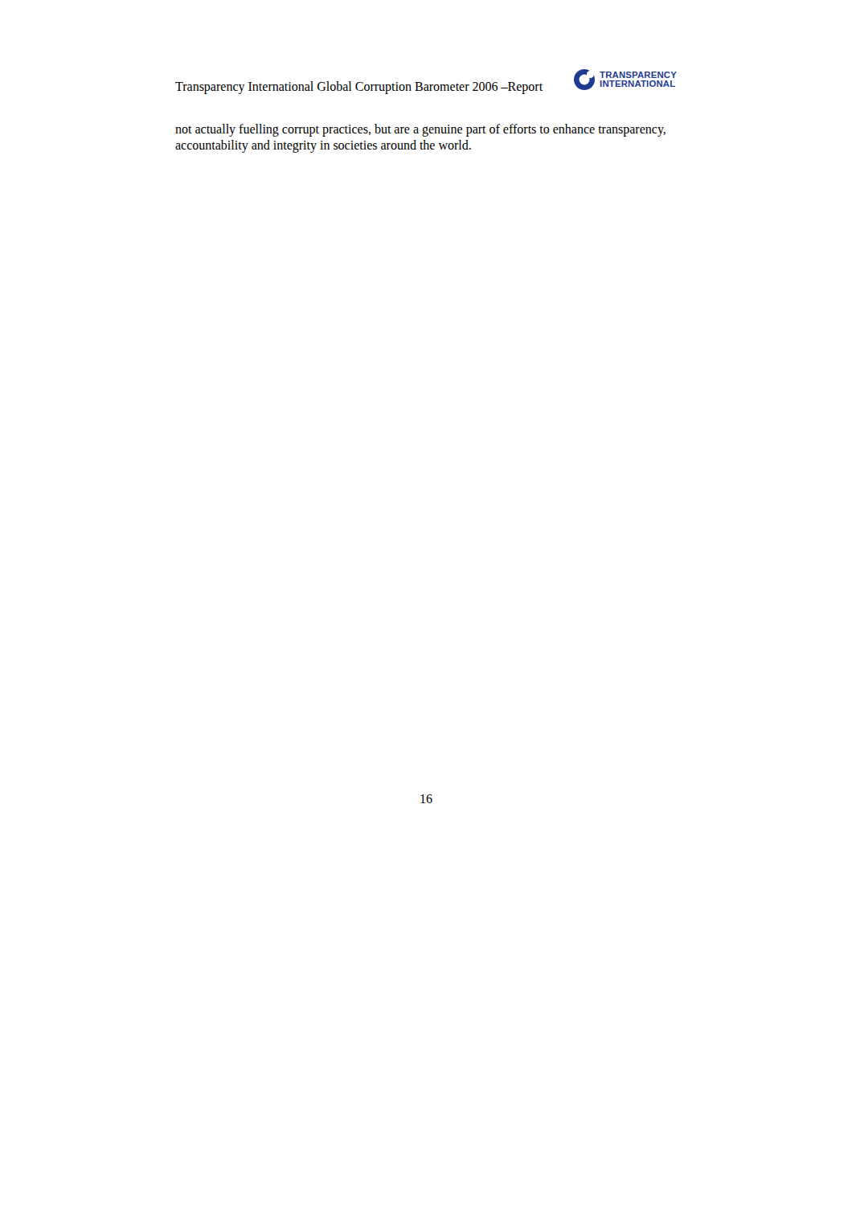Transparency International Global Corruption Barometer 2006 –Report
TRANSPARENCY
INTERNATIONAL
not actually fuelling corrupt practices, but are a genuine part of efforts to enhance transparency, accountability and integrity in societies around the world.
16